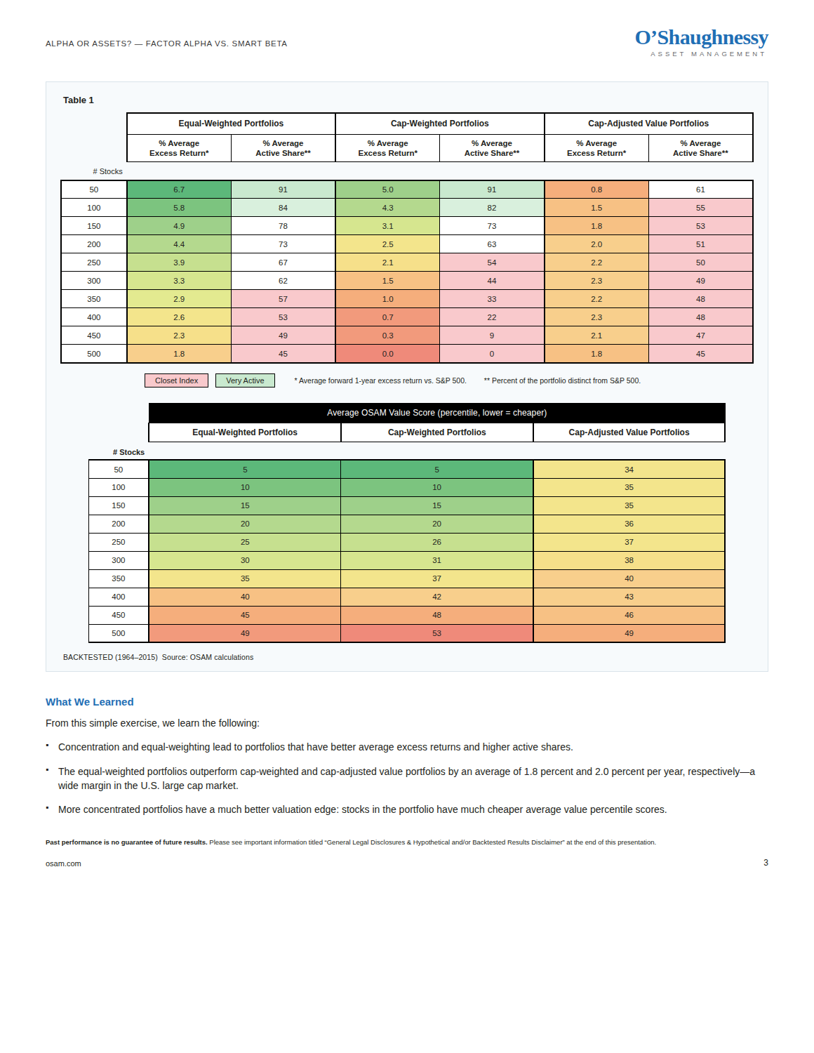Alpha or Assets? — Factor Alpha vs. Smart Beta
O’Shaughnessy
ASSET MANAGEMENT
Table 1
| | Equal-Weighted Portfolios | Cap-Weighted Portfolios | Cap-Adjusted Value Portfolios |
| --- | --- | --- | --- |
| | % Average Excess Return* | % Average Active Share** | % Average Excess Return* | % Average Active Share** | % Average Excess Return* | % Average Active Share** |
| # Stocks | |
| 50 | 6.7 | 91 | 5.0 | 91 | 0.8 | 61 |
| 100 | 5.8 | 84 | 4.3 | 82 | 1.5 | 55 |
| 150 | 4.9 | 78 | 3.1 | 73 | 1.8 | 53 |
| 200 | 4.4 | 73 | 2.5 | 63 | 2.0 | 51 |
| 250 | 3.9 | 67 | 2.1 | 54 | 2.2 | 50 |
| 300 | 3.3 | 62 | 1.5 | 44 | 2.3 | 49 |
| 350 | 2.9 | 57 | 1.0 | 33 | 2.2 | 48 |
| 400 | 2.6 | 53 | 0.7 | 22 | 2.3 | 48 |
| 450 | 2.3 | 49 | 0.3 | 9 | 2.1 | 47 |
| 500 | 1.8 | 45 | 0.0 | 0 | 1.8 | 45 |
Closet Index Very Active * Average forward 1-year excess return vs. S&P 500. ** Percent of the portfolio distinct from S&P 500.
| | Average OSAM Value Score (percentile, lower = cheaper) |
| --- | --- |
| | Equal-Weighted Portfolios | Cap-Weighted Portfolios | Cap-Adjusted Value Portfolios |
| # Stocks | |
| 50 | 5 | 5 | 34 |
| 100 | 10 | 10 | 35 |
| 150 | 15 | 15 | 35 |
| 200 | 20 | 20 | 36 |
| 250 | 25 | 26 | 37 |
| 300 | 30 | 31 | 38 |
| 350 | 35 | 37 | 40 |
| 400 | 40 | 42 | 43 |
| 450 | 45 | 48 | 46 |
| 500 | 49 | 53 | 49 |
BACKTESTED (1964–2015) Source: OSAM calculations
What We Learned
From this simple exercise, we learn the following:
Concentration and equal-weighting lead to portfolios that have better average excess returns and higher active shares.
The equal-weighted portfolios outperform cap-weighted and cap-adjusted value portfolios by an average of 1.8 percent and 2.0 percent per year, respectively—a wide margin in the U.S. large cap market.
More concentrated portfolios have a much better valuation edge: stocks in the portfolio have much cheaper average value percentile scores.
Past performance is no guarantee of future results. Please see important information titled “General Legal Disclosures & Hypothetical and/or Backtested Results Disclaimer” at the end of this presentation.
osam.com 3